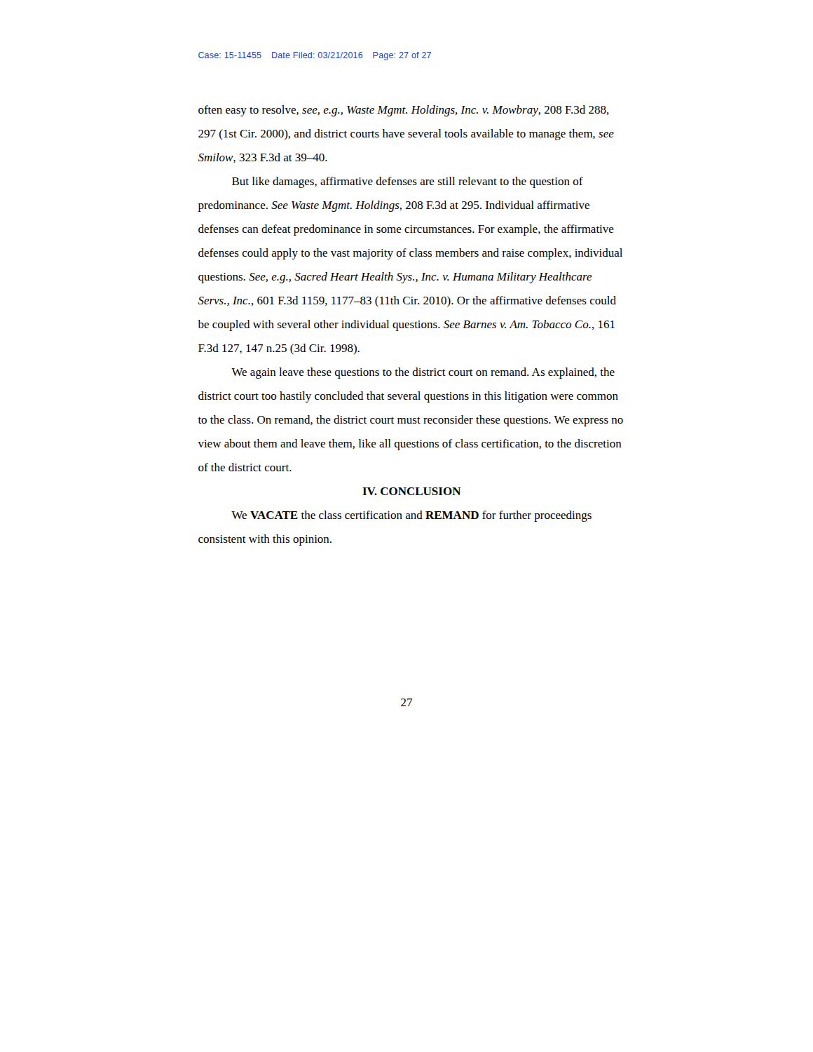Case: 15-11455 Date Filed: 03/21/2016 Page: 27 of 27
often easy to resolve, see, e.g., Waste Mgmt. Holdings, Inc. v. Mowbray, 208 F.3d 288, 297 (1st Cir. 2000), and district courts have several tools available to manage them, see Smilow, 323 F.3d at 39–40.
But like damages, affirmative defenses are still relevant to the question of predominance. See Waste Mgmt. Holdings, 208 F.3d at 295. Individual affirmative defenses can defeat predominance in some circumstances. For example, the affirmative defenses could apply to the vast majority of class members and raise complex, individual questions. See, e.g., Sacred Heart Health Sys., Inc. v. Humana Military Healthcare Servs., Inc., 601 F.3d 1159, 1177–83 (11th Cir. 2010). Or the affirmative defenses could be coupled with several other individual questions. See Barnes v. Am. Tobacco Co., 161 F.3d 127, 147 n.25 (3d Cir. 1998).
We again leave these questions to the district court on remand. As explained, the district court too hastily concluded that several questions in this litigation were common to the class. On remand, the district court must reconsider these questions. We express no view about them and leave them, like all questions of class certification, to the discretion of the district court.
IV. CONCLUSION
We VACATE the class certification and REMAND for further proceedings consistent with this opinion.
27